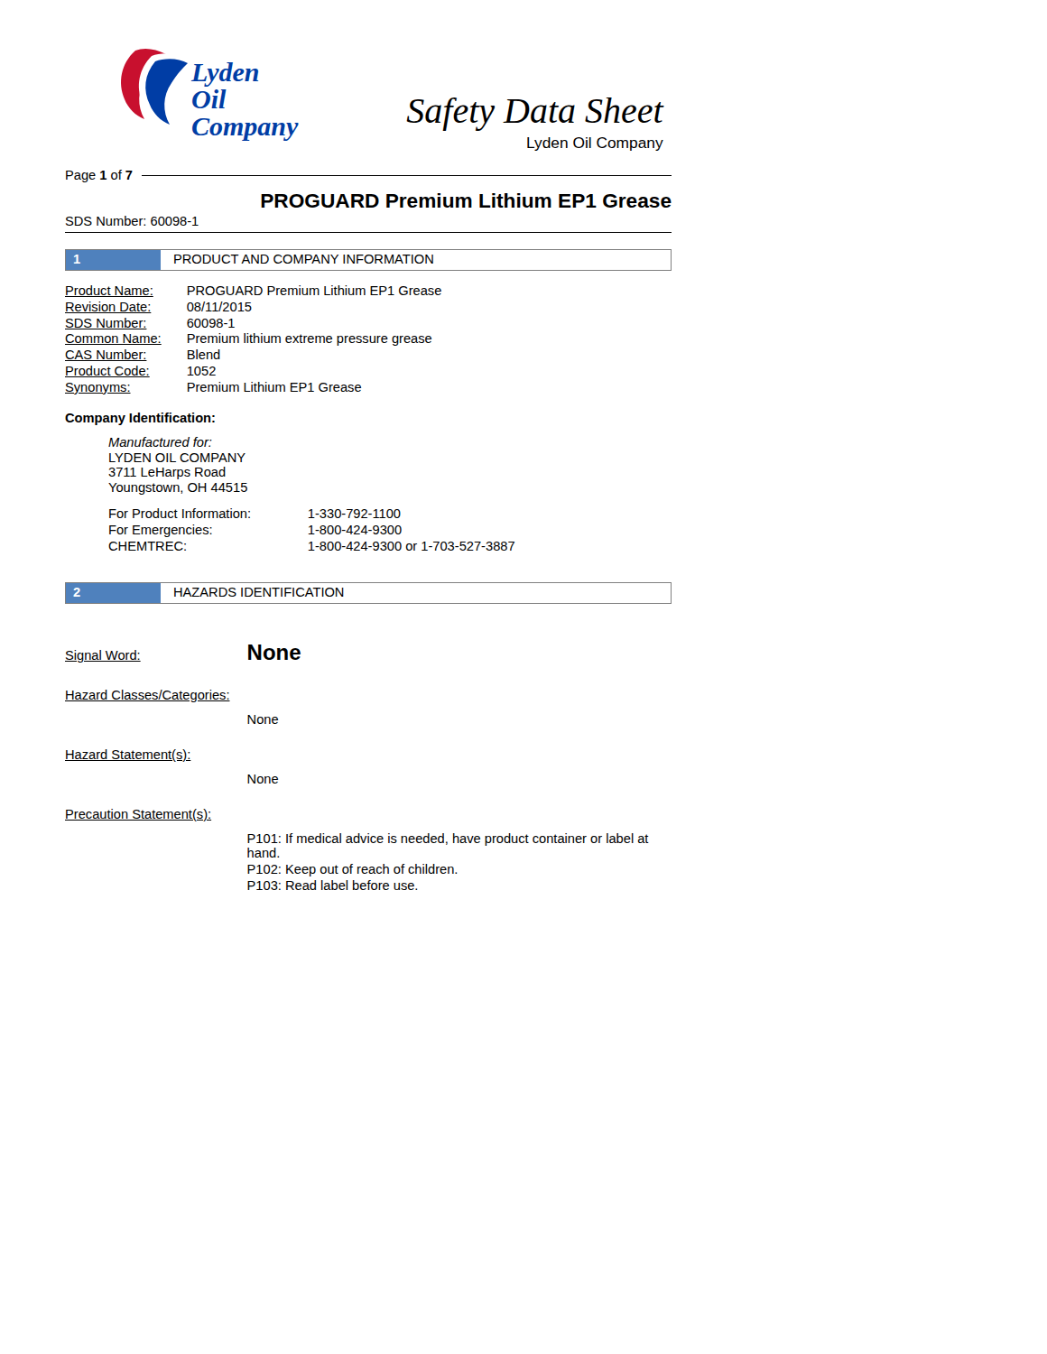Lyden Oil Company
Safety Data Sheet
Lyden Oil Company
Page 1 of 7
PROGUARD Premium Lithium EP1 Grease
SDS Number: 60098-1
1
PRODUCT AND COMPANY INFORMATION
| Product Name: | PROGUARD Premium Lithium EP1 Grease |
| Revision Date: | 08/11/2015 |
| SDS Number: | 60098-1 |
| Common Name: | Premium lithium extreme pressure grease |
| CAS Number: | Blend |
| Product Code: | 1052 |
| Synonyms: | Premium Lithium EP1 Grease |
Company Identification:
Manufactured for:
LYDEN OIL COMPANY
3711 LeHarps Road
Youngstown, OH 44515
| For Product Information: | 1-330-792-1100 |
| For Emergencies: | 1-800-424-9300 |
| CHEMTREC: | 1-800-424-9300 or 1-703-527-3887 |
2
HAZARDS IDENTIFICATION
Signal Word:
None
Hazard Classes/Categories:
None
Hazard Statement(s):
None
Precaution Statement(s):
P101: If medical advice is needed, have product container or label at hand.
P102: Keep out of reach of children.
P103: Read label before use.